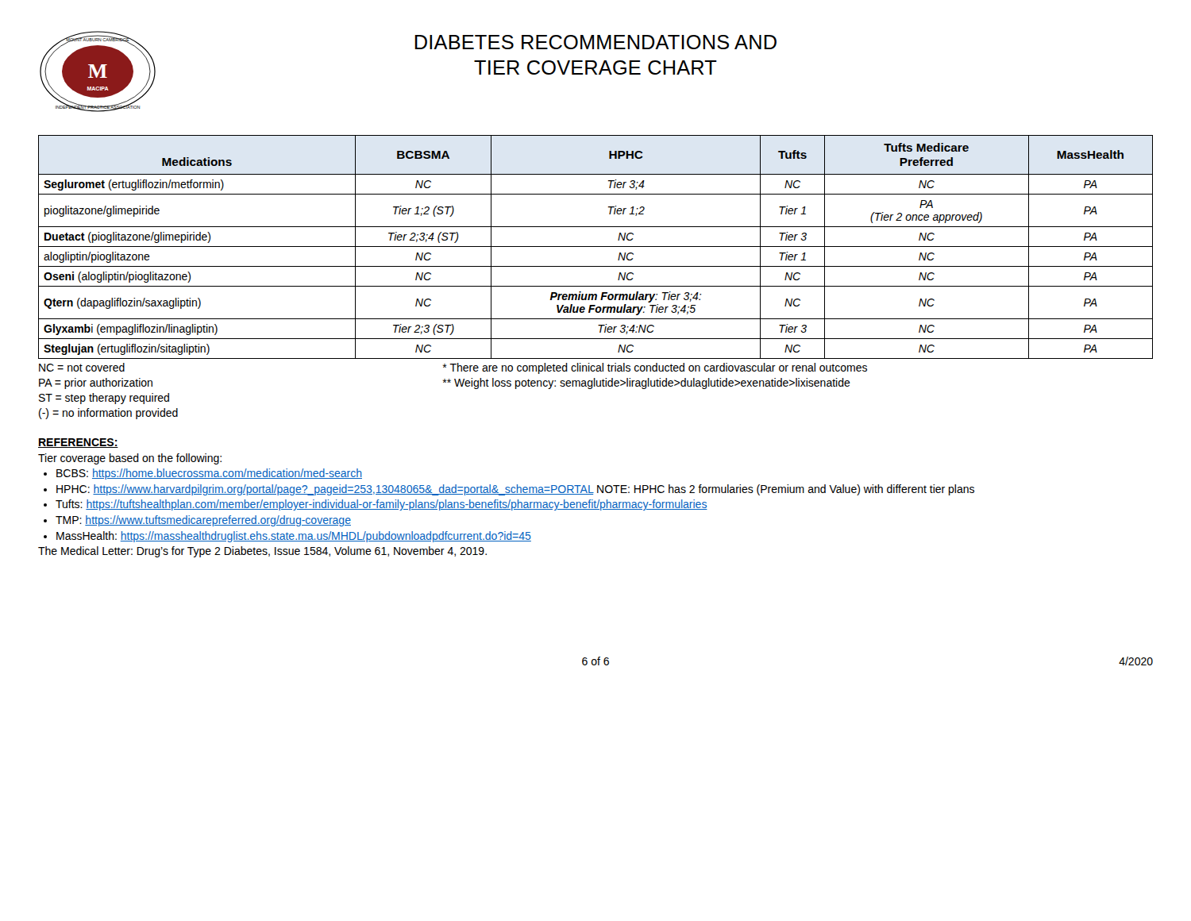M MACIPA MOUNT AUBURN CAMBRIDGE INDEPENDENT PRACTICE ASSOCIATION
DIABETES RECOMMENDATIONS AND
TIER COVERAGE CHART
| Medications | BCBSMA | HPHC | Tufts | Tufts Medicare Preferred | MassHealth |
| --- | --- | --- | --- | --- | --- |
| Segluromet (ertugliflozin/metformin) | NC | Tier 3;4 | NC | NC | PA |
| pioglitazone/glimepiride | Tier 1;2 (ST) | Tier 1;2 | Tier 1 | PA (Tier 2 once approved) | PA |
| Duetact (pioglitazone/glimepiride) | Tier 2;3;4 (ST) | NC | Tier 3 | NC | PA |
| alogliptin/pioglitazone | NC | NC | Tier 1 | NC | PA |
| Oseni (alogliptin/pioglitazone) | NC | NC | NC | NC | PA |
| Qtern (dapagliflozin/saxagliptin) | NC | Premium Formulary : Tier 3;4: Value Formulary : Tier 3;4;5 | NC | NC | PA |
| Glyxamb i (empagliflozin/linagliptin) | Tier 2;3 (ST) | Tier 3;4:NC | Tier 3 | NC | PA |
| Steglujan (ertugliflozin/sitagliptin) | NC | NC | NC | NC | PA |
NC = not covered
PA = prior authorization
ST = step therapy required
(-) = no information provided
* There are no completed clinical trials conducted on cardiovascular or renal outcomes
** Weight loss potency: semaglutide>liraglutide>dulaglutide>exenatide>lixisenatide
REFERENCES:
Tier coverage based on the following:
BCBS: https://home.bluecrossma.com/medication/med-search
HPHC: https://www.harvardpilgrim.org/portal/page?_pageid=253,13048065&_dad=portal&_schema=PORTAL NOTE: HPHC has 2 formularies (Premium and Value) with different tier plans
Tufts: https://tuftshealthplan.com/member/employer-individual-or-family-plans/plans-benefits/pharmacy-benefit/pharmacy-formularies
TMP: https://www.tuftsmedicarepreferred.org/drug-coverage
MassHealth: https://masshealthdruglist.ehs.state.ma.us/MHDL/pubdownloadpdfcurrent.do?id=45
The Medical Letter: Drug’s for Type 2 Diabetes, Issue 1584, Volume 61, November 4, 2019.
6 of 6
4/2020